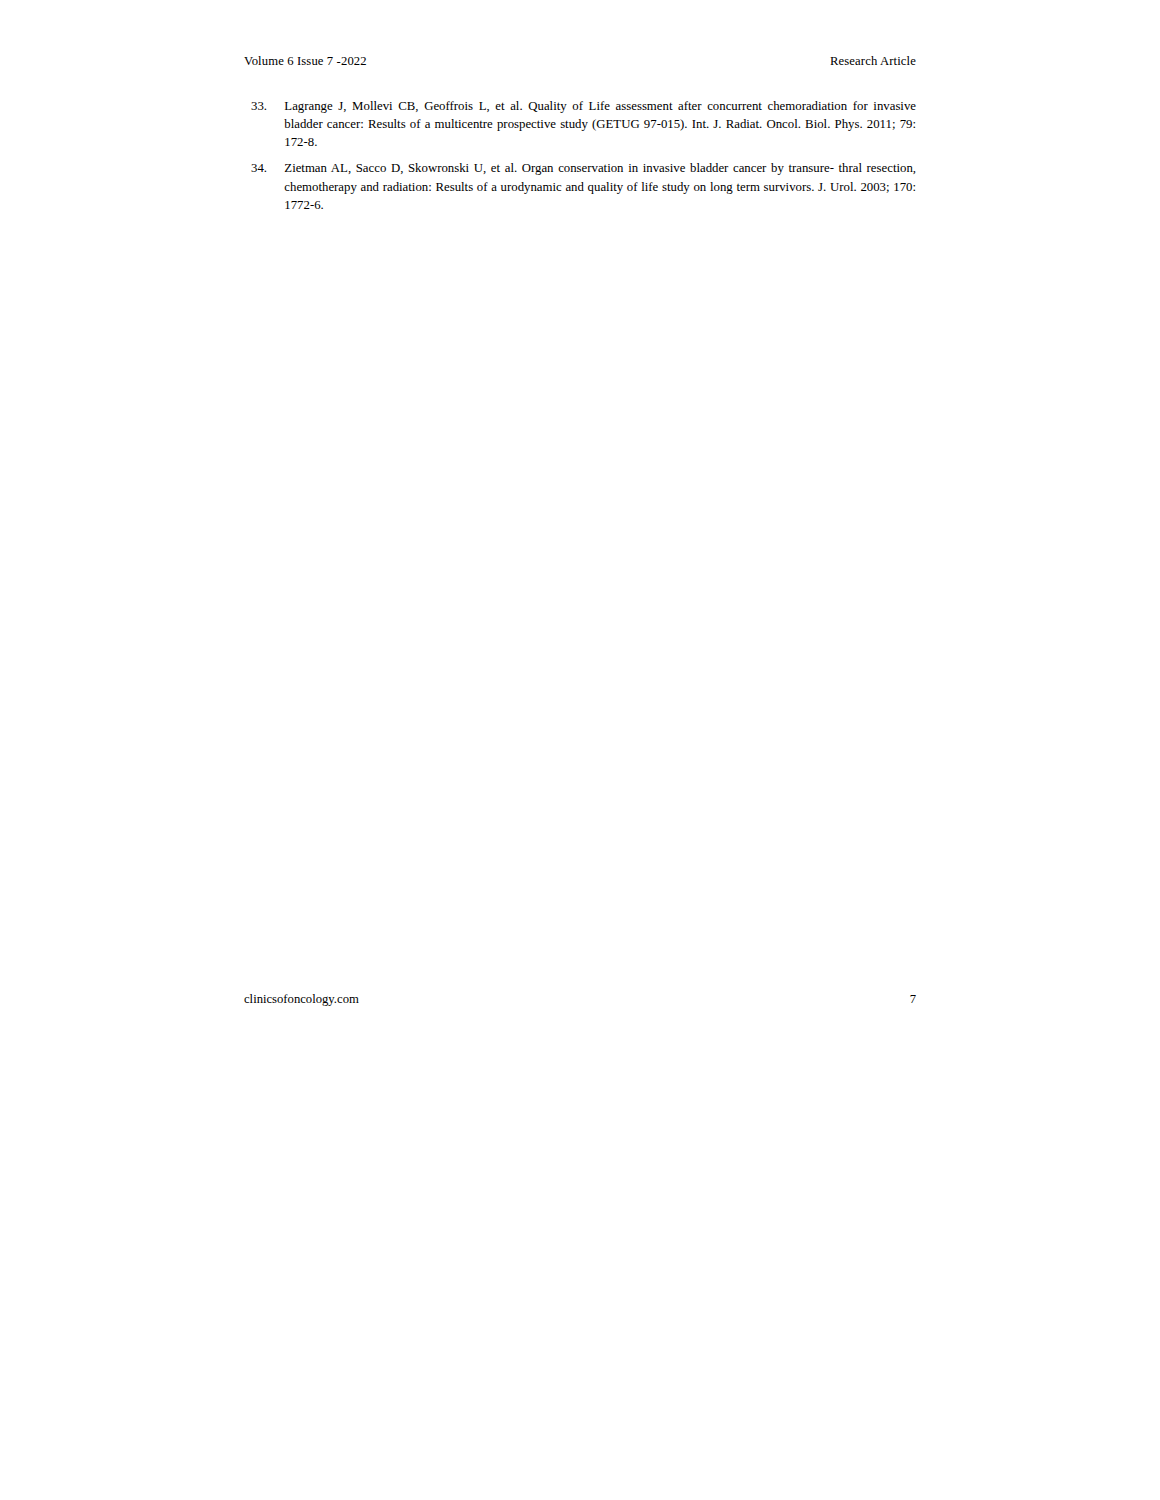Volume 6 Issue 7 -2022
Research Article
33. Lagrange J, Mollevi CB, Geoffrois L, et al. Quality of Life assessment after concurrent chemoradiation for invasive bladder cancer: Results of a multicentre prospective study (GETUG 97-015). Int. J. Radiat. Oncol. Biol. Phys. 2011; 79: 172-8.
34. Zietman AL, Sacco D, Skowronski U, et al. Organ conservation in invasive bladder cancer by transure- thral resection, chemotherapy and radiation: Results of a urodynamic and quality of life study on long term survivors. J. Urol. 2003; 170: 1772-6.
clinicsofoncology.com
7